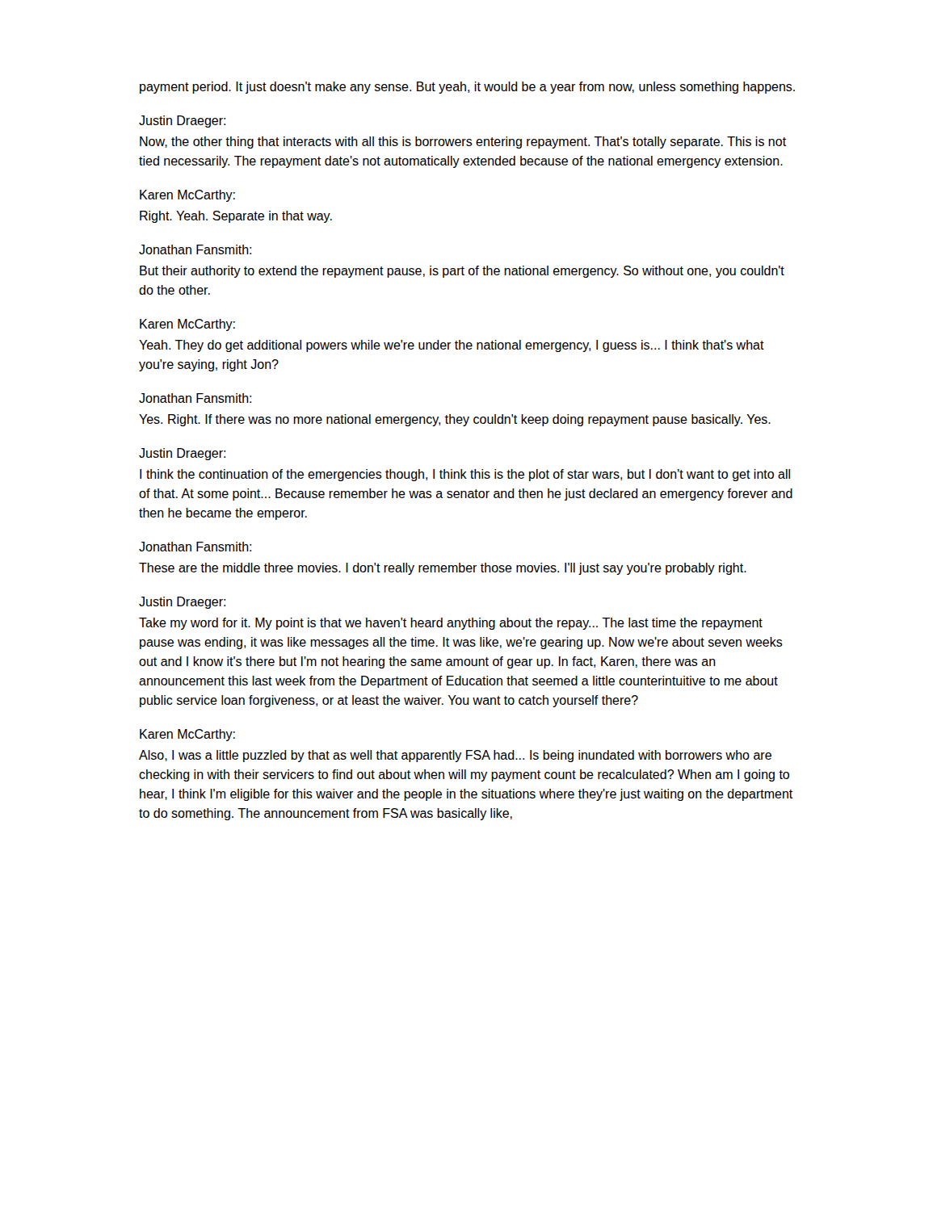payment period. It just doesn't make any sense. But yeah, it would be a year from now, unless something happens.
Justin Draeger:
Now, the other thing that interacts with all this is borrowers entering repayment. That's totally separate. This is not tied necessarily. The repayment date's not automatically extended because of the national emergency extension.
Karen McCarthy:
Right. Yeah. Separate in that way.
Jonathan Fansmith:
But their authority to extend the repayment pause, is part of the national emergency. So without one, you couldn't do the other.
Karen McCarthy:
Yeah. They do get additional powers while we're under the national emergency, I guess is... I think that's what you're saying, right Jon?
Jonathan Fansmith:
Yes. Right. If there was no more national emergency, they couldn't keep doing repayment pause basically. Yes.
Justin Draeger:
I think the continuation of the emergencies though, I think this is the plot of star wars, but I don't want to get into all of that. At some point... Because remember he was a senator and then he just declared an emergency forever and then he became the emperor.
Jonathan Fansmith:
These are the middle three movies. I don't really remember those movies. I'll just say you're probably right.
Justin Draeger:
Take my word for it. My point is that we haven't heard anything about the repay... The last time the repayment pause was ending, it was like messages all the time. It was like, we're gearing up. Now we're about seven weeks out and I know it's there but I'm not hearing the same amount of gear up. In fact, Karen, there was an announcement this last week from the Department of Education that seemed a little counterintuitive to me about public service loan forgiveness, or at least the waiver. You want to catch yourself there?
Karen McCarthy:
Also, I was a little puzzled by that as well that apparently FSA had... Is being inundated with borrowers who are checking in with their servicers to find out about when will my payment count be recalculated? When am I going to hear, I think I'm eligible for this waiver and the people in the situations where they're just waiting on the department to do something. The announcement from FSA was basically like,